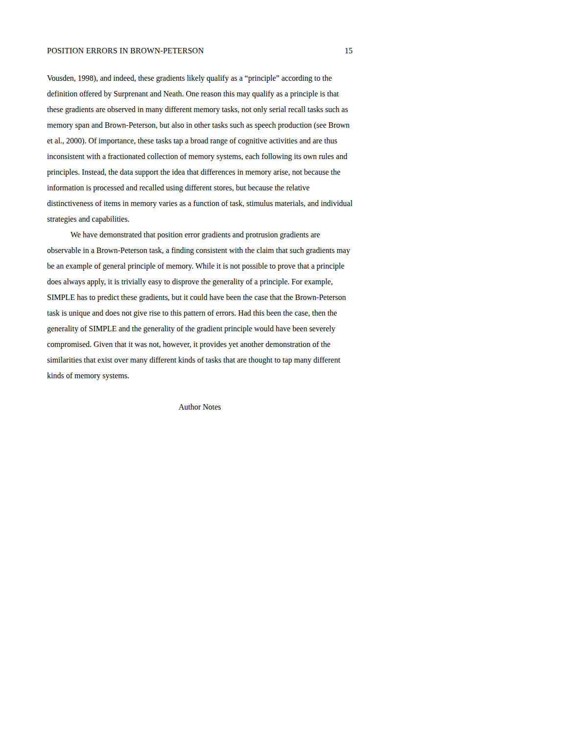Position Errors in Brown-Peterson 15
Vousden, 1998), and indeed, these gradients likely qualify as a “principle” according to the definition offered by Surprenant and Neath. One reason this may qualify as a principle is that these gradients are observed in many different memory tasks, not only serial recall tasks such as memory span and Brown-Peterson, but also in other tasks such as speech production (see Brown et al., 2000). Of importance, these tasks tap a broad range of cognitive activities and are thus inconsistent with a fractionated collection of memory systems, each following its own rules and principles. Instead, the data support the idea that differences in memory arise, not because the information is processed and recalled using different stores, but because the relative distinctiveness of items in memory varies as a function of task, stimulus materials, and individual strategies and capabilities.
We have demonstrated that position error gradients and protrusion gradients are observable in a Brown-Peterson task, a finding consistent with the claim that such gradients may be an example of general principle of memory. While it is not possible to prove that a principle does always apply, it is trivially easy to disprove the generality of a principle. For example, SIMPLE has to predict these gradients, but it could have been the case that the Brown-Peterson task is unique and does not give rise to this pattern of errors. Had this been the case, then the generality of SIMPLE and the generality of the gradient principle would have been severely compromised. Given that it was not, however, it provides yet another demonstration of the similarities that exist over many different kinds of tasks that are thought to tap many different kinds of memory systems.
Author Notes